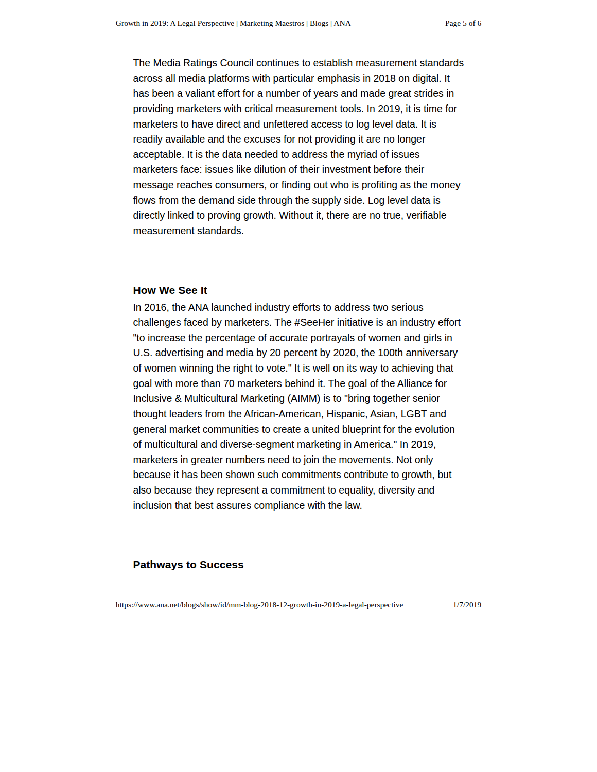Growth in 2019: A Legal Perspective | Marketing Maestros | Blogs | ANA
Page 5 of 6
The Media Ratings Council continues to establish measurement standards across all media platforms with particular emphasis in 2018 on digital. It has been a valiant effort for a number of years and made great strides in providing marketers with critical measurement tools. In 2019, it is time for marketers to have direct and unfettered access to log level data. It is readily available and the excuses for not providing it are no longer acceptable. It is the data needed to address the myriad of issues marketers face: issues like dilution of their investment before their message reaches consumers, or finding out who is profiting as the money flows from the demand side through the supply side. Log level data is directly linked to proving growth. Without it, there are no true, verifiable measurement standards.
How We See It
In 2016, the ANA launched industry efforts to address two serious challenges faced by marketers. The #SeeHer initiative is an industry effort "to increase the percentage of accurate portrayals of women and girls in U.S. advertising and media by 20 percent by 2020, the 100th anniversary of women winning the right to vote." It is well on its way to achieving that goal with more than 70 marketers behind it. The goal of the Alliance for Inclusive & Multicultural Marketing (AIMM) is to "bring together senior thought leaders from the African-American, Hispanic, Asian, LGBT and general market communities to create a united blueprint for the evolution of multicultural and diverse-segment marketing in America." In 2019, marketers in greater numbers need to join the movements. Not only because it has been shown such commitments contribute to growth, but also because they represent a commitment to equality, diversity and inclusion that best assures compliance with the law.
Pathways to Success
https://www.ana.net/blogs/show/id/mm-blog-2018-12-growth-in-2019-a-legal-perspective
1/7/2019